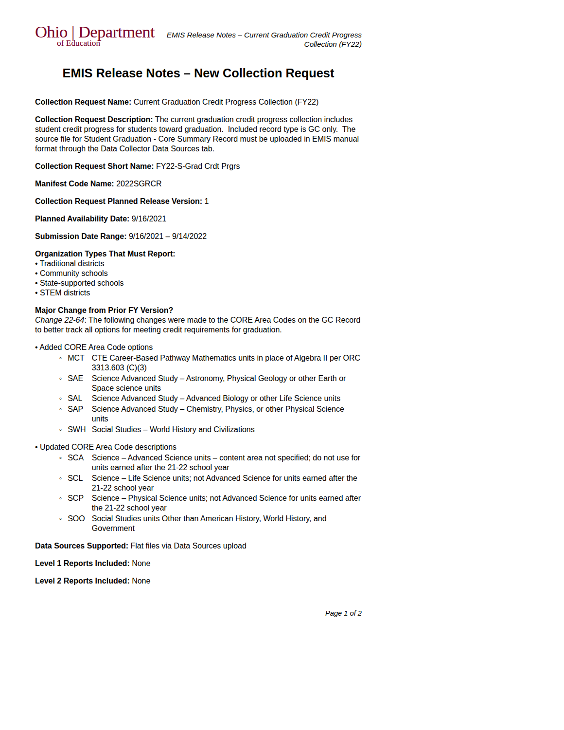Ohio | Department
of Education
EMIS Release Notes – Current Graduation Credit Progress Collection (FY22)
EMIS Release Notes – New Collection Request
Collection Request Name: Current Graduation Credit Progress Collection (FY22)
Collection Request Description: The current graduation credit progress collection includes student credit progress for students toward graduation. Included record type is GC only. The source file for Student Graduation - Core Summary Record must be uploaded in EMIS manual format through the Data Collector Data Sources tab.
Collection Request Short Name: FY22-S-Grad Crdt Prgrs
Manifest Code Name: 2022SGRCR
Collection Request Planned Release Version: 1
Planned Availability Date: 9/16/2021
Submission Date Range: 9/16/2021 – 9/14/2022
Organization Types That Must Report:
Traditional districts
Community schools
State-supported schools
STEM districts
Major Change from Prior FY Version?
Change 22-64: The following changes were made to the CORE Area Codes on the GC Record to better track all options for meeting credit requirements for graduation.
Added CORE Area Code options
◦MCT CTE Career-Based Pathway Mathematics units in place of Algebra II per ORC 3313.603 (C)(3)
◦SAE Science Advanced Study – Astronomy, Physical Geology or other Earth or Space science units
◦SAL Science Advanced Study – Advanced Biology or other Life Science units
◦SAP Science Advanced Study – Chemistry, Physics, or other Physical Science units
◦SWH Social Studies – World History and Civilizations
Updated CORE Area Code descriptions
◦SCA Science – Advanced Science units – content area not specified; do not use for units earned after the 21-22 school year
◦SCL Science – Life Science units; not Advanced Science for units earned after the 21-22 school year
◦SCP Science – Physical Science units; not Advanced Science for units earned after the 21-22 school year
◦SOO Social Studies units Other than American History, World History, and Government
Data Sources Supported: Flat files via Data Sources upload
Level 1 Reports Included: None
Level 2 Reports Included: None
Page 1 of 2